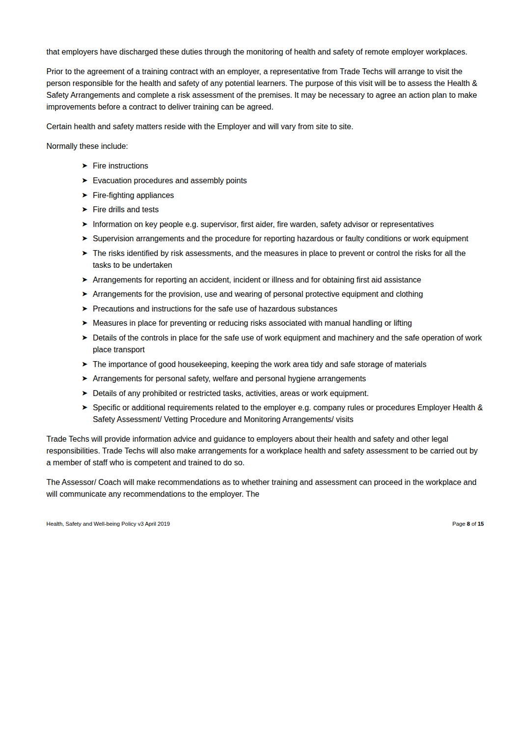that employers have discharged these duties through the monitoring of health and safety of remote employer workplaces.
Prior to the agreement of a training contract with an employer, a representative from Trade Techs will arrange to visit the person responsible for the health and safety of any potential learners. The purpose of this visit will be to assess the Health & Safety Arrangements and complete a risk assessment of the premises. It may be necessary to agree an action plan to make improvements before a contract to deliver training can be agreed.
Certain health and safety matters reside with the Employer and will vary from site to site.
Normally these include:
Fire instructions
Evacuation procedures and assembly points
Fire-fighting appliances
Fire drills and tests
Information on key people e.g. supervisor, first aider, fire warden, safety advisor or representatives
Supervision arrangements and the procedure for reporting hazardous or faulty conditions or work equipment
The risks identified by risk assessments, and the measures in place to prevent or control the risks for all the tasks to be undertaken
Arrangements for reporting an accident, incident or illness and for obtaining first aid assistance
Arrangements for the provision, use and wearing of personal protective equipment and clothing
Precautions and instructions for the safe use of hazardous substances
Measures in place for preventing or reducing risks associated with manual handling or lifting
Details of the controls in place for the safe use of work equipment and machinery and the safe operation of work place transport
The importance of good housekeeping, keeping the work area tidy and safe storage of materials
Arrangements for personal safety, welfare and personal hygiene arrangements
Details of any prohibited or restricted tasks, activities, areas or work equipment.
Specific or additional requirements related to the employer e.g. company rules or procedures Employer Health & Safety Assessment/ Vetting Procedure and Monitoring Arrangements/ visits
Trade Techs will provide information advice and guidance to employers about their health and safety and other legal responsibilities. Trade Techs will also make arrangements for a workplace health and safety assessment to be carried out by a member of staff who is competent and trained to do so.
The Assessor/ Coach will make recommendations as to whether training and assessment can proceed in the workplace and will communicate any recommendations to the employer. The
Health, Safety and Well-being Policy v3 April 2019 Page 8 of 15